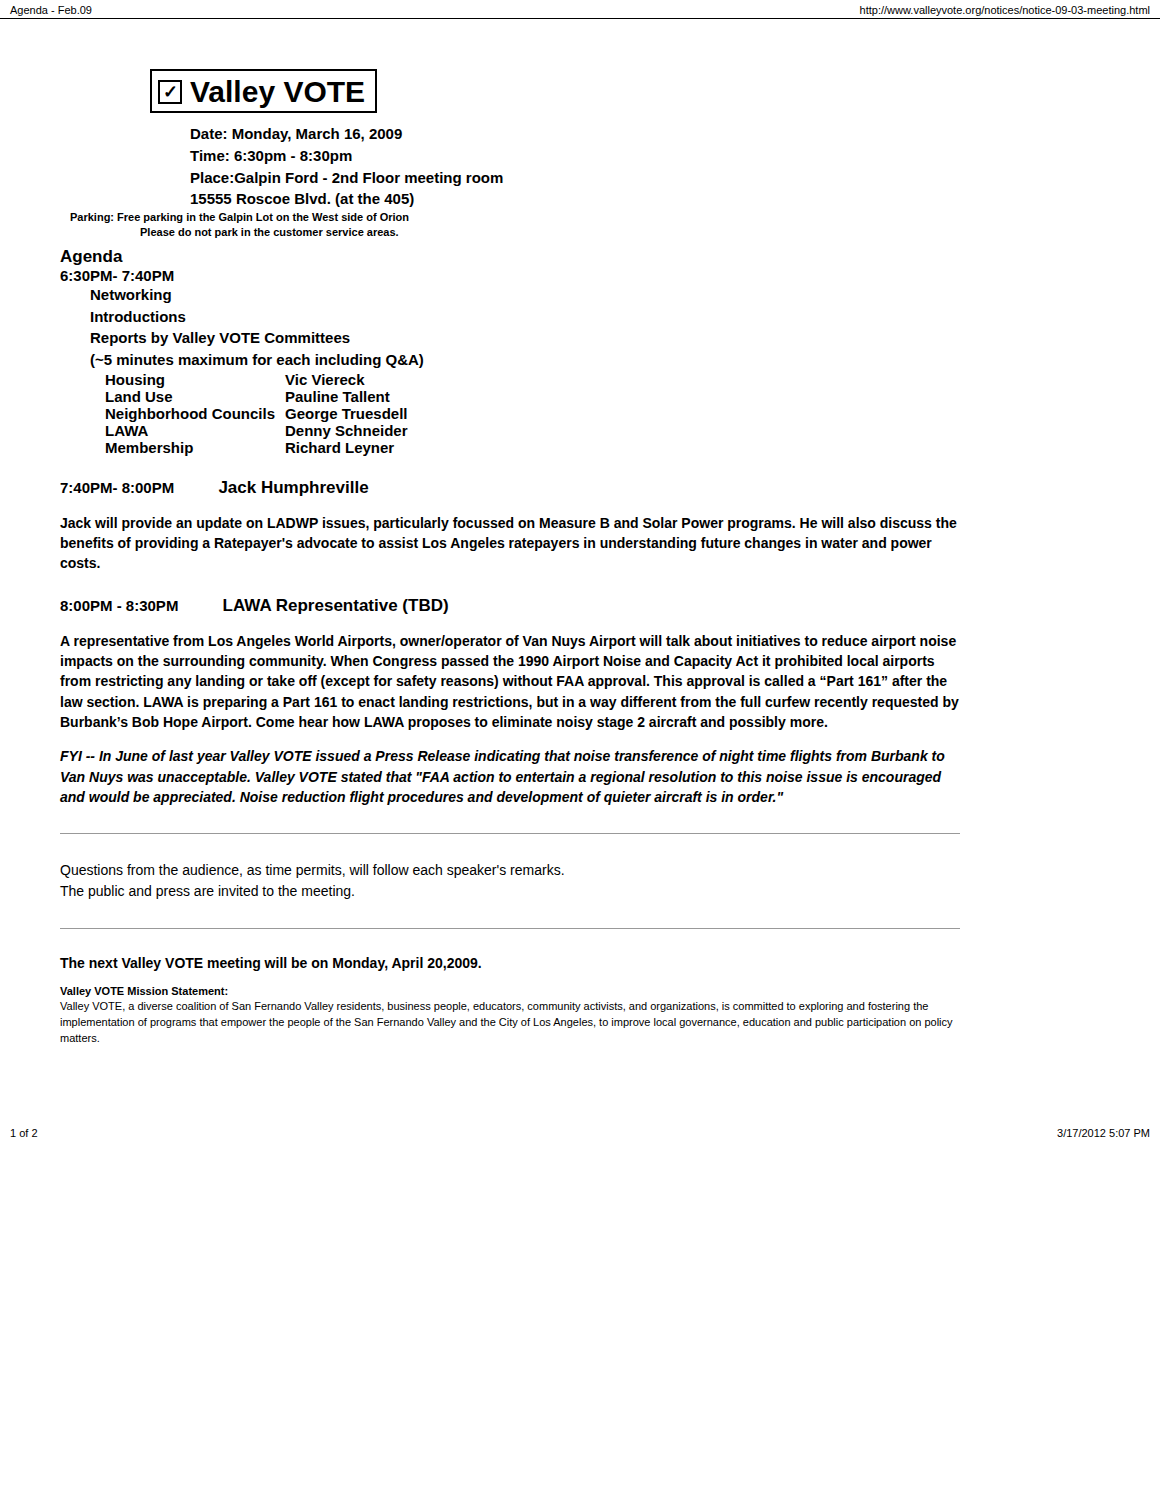Agenda - Feb.09 http://www.valleyvote.org/notices/notice-09-03-meeting.html
✓Valley VOTE
Date: Monday, March 16, 2009
Time: 6:30pm - 8:30pm
Place:Galpin Ford - 2nd Floor meeting room
15555 Roscoe Blvd. (at the 405)
Parking: Free parking in the Galpin Lot on the West side of Orion
Please do not park in the customer service areas.
Agenda
6:30PM- 7:40PM
Networking
Introductions
Reports by Valley VOTE Committees
(~5 minutes maximum for each including Q&A)
| Housing | Vic Viereck |
| Land Use | Pauline Tallent |
| Neighborhood Councils | George Truesdell |
| LAWA | Denny Schneider |
| Membership | Richard Leyner |
7:40PM- 8:00PM Jack Humphreville
Jack will provide an update on LADWP issues, particularly focussed on Measure B and Solar Power programs. He will also discuss the benefits of providing a Ratepayer's advocate to assist Los Angeles ratepayers in understanding future changes in water and power costs.
8:00PM - 8:30PM LAWA Representative (TBD)
A representative from Los Angeles World Airports, owner/operator of Van Nuys Airport will talk about initiatives to reduce airport noise impacts on the surrounding community. When Congress passed the 1990 Airport Noise and Capacity Act it prohibited local airports from restricting any landing or take off (except for safety reasons) without FAA approval. This approval is called a “Part 161” after the law section. LAWA is preparing a Part 161 to enact landing restrictions, but in a way different from the full curfew recently requested by Burbank’s Bob Hope Airport. Come hear how LAWA proposes to eliminate noisy stage 2 aircraft and possibly more.
FYI -- In June of last year Valley VOTE issued a Press Release indicating that noise transference of night time flights from Burbank to Van Nuys was unacceptable. Valley VOTE stated that "FAA action to entertain a regional resolution to this noise issue is encouraged and would be appreciated. Noise reduction flight procedures and development of quieter aircraft is in order."
Questions from the audience, as time permits, will follow each speaker's remarks.
The public and press are invited to the meeting.
The next Valley VOTE meeting will be on Monday, April 20,2009.
Valley VOTE Mission Statement:
Valley VOTE, a diverse coalition of San Fernando Valley residents, business people, educators, community activists, and organizations, is committed to exploring and fostering the implementation of programs that empower the people of the San Fernando Valley and the City of Los Angeles, to improve local governance, education and public participation on policy matters.
1 of 2 3/17/2012 5:07 PM